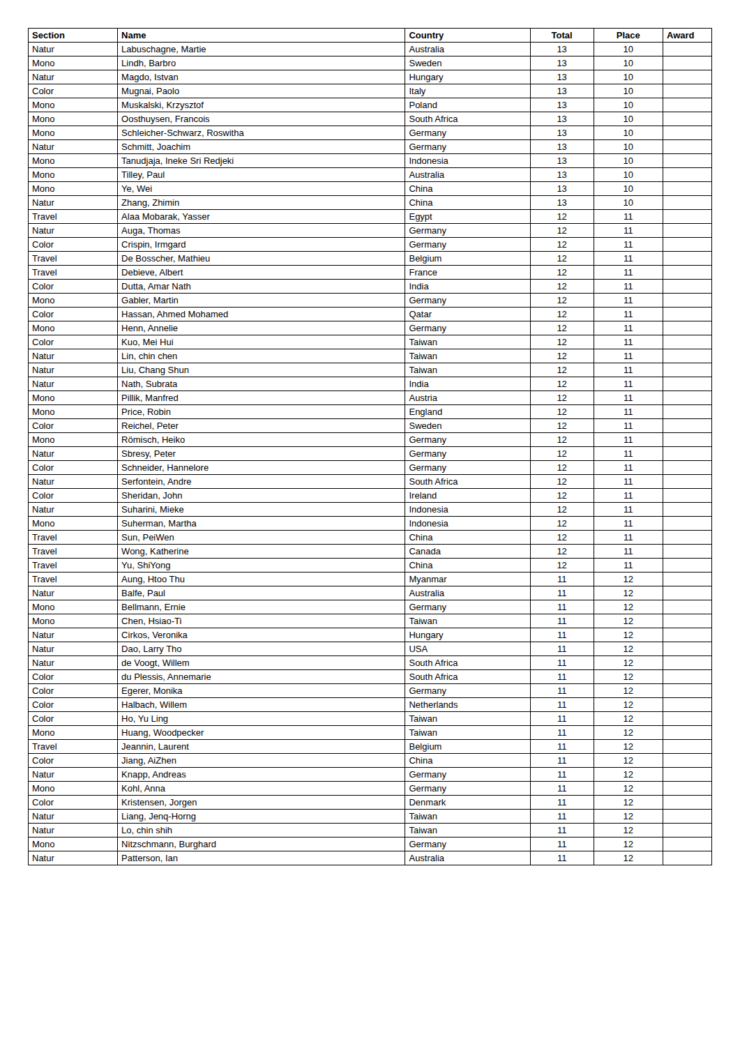Competition results listing
| Section | Name | Country | Total | Place | Award |
| --- | --- | --- | --- | --- | --- |
| Natur | Labuschagne, Martie | Australia | 13 | 10 | |
| Mono | Lindh, Barbro | Sweden | 13 | 10 | |
| Natur | Magdo, Istvan | Hungary | 13 | 10 | |
| Color | Mugnai, Paolo | Italy | 13 | 10 | |
| Mono | Muskalski, Krzysztof | Poland | 13 | 10 | |
| Mono | Oosthuysen, Francois | South Africa | 13 | 10 | |
| Mono | Schleicher-Schwarz, Roswitha | Germany | 13 | 10 | |
| Natur | Schmitt, Joachim | Germany | 13 | 10 | |
| Mono | Tanudjaja, Ineke Sri Redjeki | Indonesia | 13 | 10 | |
| Mono | Tilley, Paul | Australia | 13 | 10 | |
| Mono | Ye, Wei | China | 13 | 10 | |
| Natur | Zhang, Zhimin | China | 13 | 10 | |
| Travel | Alaa Mobarak, Yasser | Egypt | 12 | 11 | |
| Natur | Auga, Thomas | Germany | 12 | 11 | |
| Color | Crispin, Irmgard | Germany | 12 | 11 | |
| Travel | De Bosscher, Mathieu | Belgium | 12 | 11 | |
| Travel | Debieve, Albert | France | 12 | 11 | |
| Color | Dutta, Amar Nath | India | 12 | 11 | |
| Mono | Gabler, Martin | Germany | 12 | 11 | |
| Color | Hassan, Ahmed Mohamed | Qatar | 12 | 11 | |
| Mono | Henn, Annelie | Germany | 12 | 11 | |
| Color | Kuo, Mei Hui | Taiwan | 12 | 11 | |
| Natur | Lin, chin chen | Taiwan | 12 | 11 | |
| Natur | Liu, Chang Shun | Taiwan | 12 | 11 | |
| Natur | Nath, Subrata | India | 12 | 11 | |
| Mono | Pillik, Manfred | Austria | 12 | 11 | |
| Mono | Price, Robin | England | 12 | 11 | |
| Color | Reichel, Peter | Sweden | 12 | 11 | |
| Mono | Römisch, Heiko | Germany | 12 | 11 | |
| Natur | Sbresy, Peter | Germany | 12 | 11 | |
| Color | Schneider, Hannelore | Germany | 12 | 11 | |
| Natur | Serfontein, Andre | South Africa | 12 | 11 | |
| Color | Sheridan, John | Ireland | 12 | 11 | |
| Natur | Suharini, Mieke | Indonesia | 12 | 11 | |
| Mono | Suherman, Martha | Indonesia | 12 | 11 | |
| Travel | Sun, PeiWen | China | 12 | 11 | |
| Travel | Wong, Katherine | Canada | 12 | 11 | |
| Travel | Yu, ShiYong | China | 12 | 11 | |
| Travel | Aung, Htoo Thu | Myanmar | 11 | 12 | |
| Natur | Balfe, Paul | Australia | 11 | 12 | |
| Mono | Bellmann, Ernie | Germany | 11 | 12 | |
| Mono | Chen, Hsiao-Ti | Taiwan | 11 | 12 | |
| Natur | Cirkos, Veronika | Hungary | 11 | 12 | |
| Natur | Dao, Larry Tho | USA | 11 | 12 | |
| Natur | de Voogt, Willem | South Africa | 11 | 12 | |
| Color | du Plessis, Annemarie | South Africa | 11 | 12 | |
| Color | Egerer, Monika | Germany | 11 | 12 | |
| Color | Halbach, Willem | Netherlands | 11 | 12 | |
| Color | Ho, Yu Ling | Taiwan | 11 | 12 | |
| Mono | Huang, Woodpecker | Taiwan | 11 | 12 | |
| Travel | Jeannin, Laurent | Belgium | 11 | 12 | |
| Color | Jiang, AiZhen | China | 11 | 12 | |
| Natur | Knapp, Andreas | Germany | 11 | 12 | |
| Mono | Kohl, Anna | Germany | 11 | 12 | |
| Color | Kristensen, Jorgen | Denmark | 11 | 12 | |
| Natur | Liang, Jenq-Horng | Taiwan | 11 | 12 | |
| Natur | Lo, chin shih | Taiwan | 11 | 12 | |
| Mono | Nitzschmann, Burghard | Germany | 11 | 12 | |
| Natur | Patterson, Ian | Australia | 11 | 12 | |